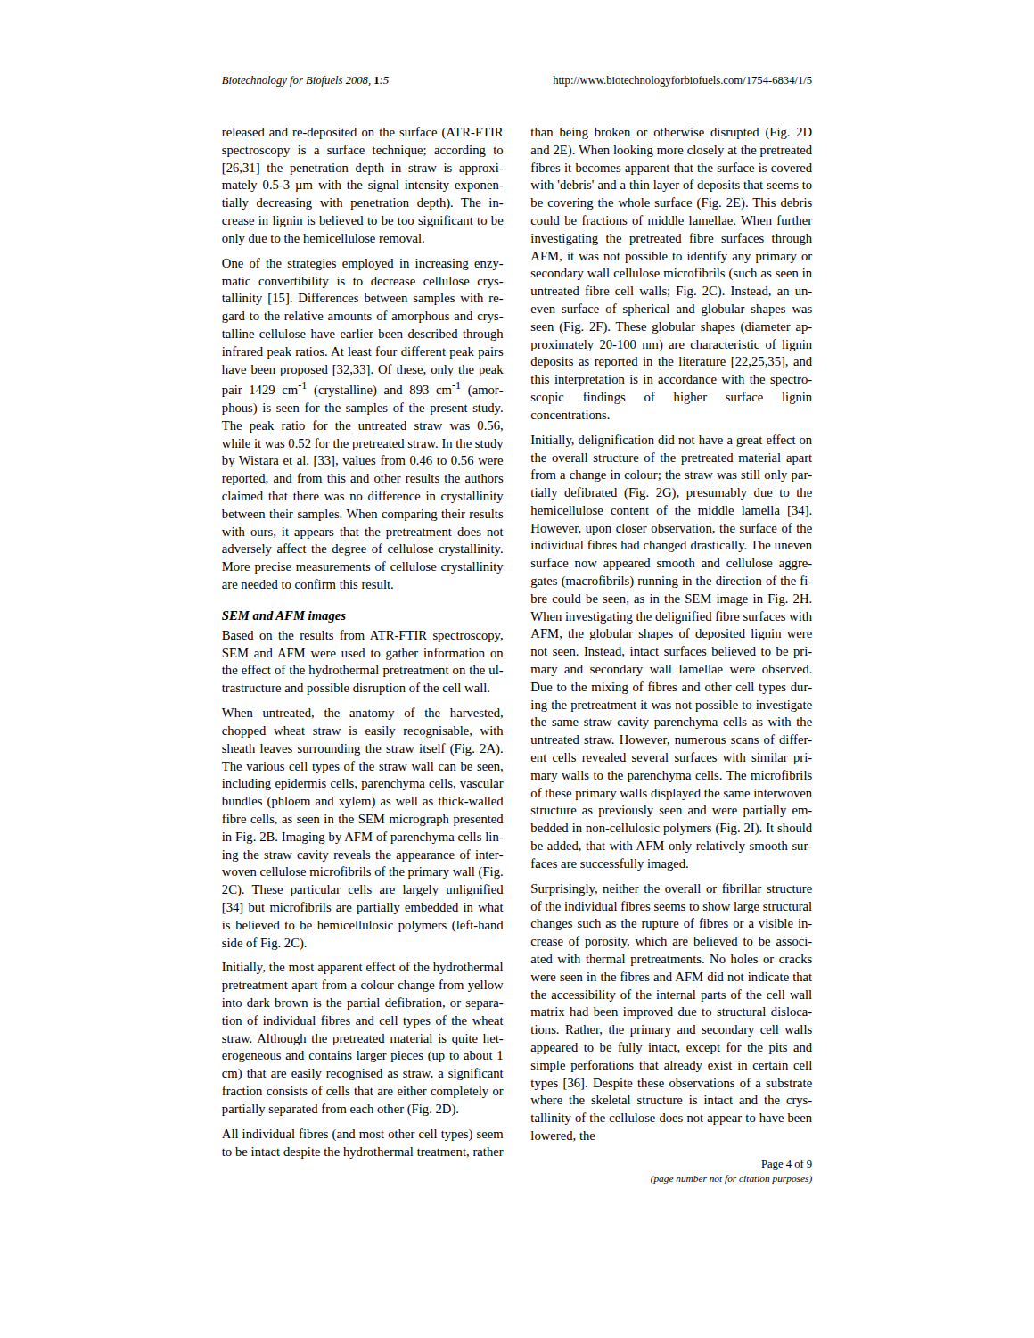Biotechnology for Biofuels 2008, 1:5
http://www.biotechnologyforbiofuels.com/1754-6834/1/5
released and re-deposited on the surface (ATR-FTIR spectroscopy is a surface technique; according to [26,31] the penetration depth in straw is approximately 0.5-3 µm with the signal intensity exponentially decreasing with penetration depth). The increase in lignin is believed to be too significant to be only due to the hemicellulose removal.
One of the strategies employed in increasing enzymatic convertibility is to decrease cellulose crystallinity [15]. Differences between samples with regard to the relative amounts of amorphous and crystalline cellulose have earlier been described through infrared peak ratios. At least four different peak pairs have been proposed [32,33]. Of these, only the peak pair 1429 cm-1 (crystalline) and 893 cm-1 (amorphous) is seen for the samples of the present study. The peak ratio for the untreated straw was 0.56, while it was 0.52 for the pretreated straw. In the study by Wistara et al. [33], values from 0.46 to 0.56 were reported, and from this and other results the authors claimed that there was no difference in crystallinity between their samples. When comparing their results with ours, it appears that the pretreatment does not adversely affect the degree of cellulose crystallinity. More precise measurements of cellulose crystallinity are needed to confirm this result.
SEM and AFM images
Based on the results from ATR-FTIR spectroscopy, SEM and AFM were used to gather information on the effect of the hydrothermal pretreatment on the ultrastructure and possible disruption of the cell wall.
When untreated, the anatomy of the harvested, chopped wheat straw is easily recognisable, with sheath leaves surrounding the straw itself (Fig. 2A). The various cell types of the straw wall can be seen, including epidermis cells, parenchyma cells, vascular bundles (phloem and xylem) as well as thick-walled fibre cells, as seen in the SEM micrograph presented in Fig. 2B. Imaging by AFM of parenchyma cells lining the straw cavity reveals the appearance of interwoven cellulose microfibrils of the primary wall (Fig. 2C). These particular cells are largely unlignified [34] but microfibrils are partially embedded in what is believed to be hemicellulosic polymers (left-hand side of Fig. 2C).
Initially, the most apparent effect of the hydrothermal pretreatment apart from a colour change from yellow into dark brown is the partial defibration, or separation of individual fibres and cell types of the wheat straw. Although the pretreated material is quite heterogeneous and contains larger pieces (up to about 1 cm) that are easily recognised as straw, a significant fraction consists of cells that are either completely or partially separated from each other (Fig. 2D).
All individual fibres (and most other cell types) seem to be intact despite the hydrothermal treatment, rather than being broken or otherwise disrupted (Fig. 2D and 2E). When looking more closely at the pretreated fibres it becomes apparent that the surface is covered with 'debris' and a thin layer of deposits that seems to be covering the whole surface (Fig. 2E). This debris could be fractions of middle lamellae. When further investigating the pretreated fibre surfaces through AFM, it was not possible to identify any primary or secondary wall cellulose microfibrils (such as seen in untreated fibre cell walls; Fig. 2C). Instead, an uneven surface of spherical and globular shapes was seen (Fig. 2F). These globular shapes (diameter approximately 20-100 nm) are characteristic of lignin deposits as reported in the literature [22,25,35], and this interpretation is in accordance with the spectroscopic findings of higher surface lignin concentrations.
Initially, delignification did not have a great effect on the overall structure of the pretreated material apart from a change in colour; the straw was still only partially defibrated (Fig. 2G), presumably due to the hemicellulose content of the middle lamella [34]. However, upon closer observation, the surface of the individual fibres had changed drastically. The uneven surface now appeared smooth and cellulose aggregates (macrofibrils) running in the direction of the fibre could be seen, as in the SEM image in Fig. 2H. When investigating the delignified fibre surfaces with AFM, the globular shapes of deposited lignin were not seen. Instead, intact surfaces believed to be primary and secondary wall lamellae were observed. Due to the mixing of fibres and other cell types during the pretreatment it was not possible to investigate the same straw cavity parenchyma cells as with the untreated straw. However, numerous scans of different cells revealed several surfaces with similar primary walls to the parenchyma cells. The microfibrils of these primary walls displayed the same interwoven structure as previously seen and were partially embedded in non-cellulosic polymers (Fig. 2I). It should be added, that with AFM only relatively smooth surfaces are successfully imaged.
Surprisingly, neither the overall or fibrillar structure of the individual fibres seems to show large structural changes such as the rupture of fibres or a visible increase of porosity, which are believed to be associated with thermal pretreatments. No holes or cracks were seen in the fibres and AFM did not indicate that the accessibility of the internal parts of the cell wall matrix had been improved due to structural dislocations. Rather, the primary and secondary cell walls appeared to be fully intact, except for the pits and simple perforations that already exist in certain cell types [36]. Despite these observations of a substrate where the skeletal structure is intact and the crystallinity of the cellulose does not appear to have been lowered, the
Page 4 of 9
(page number not for citation purposes)